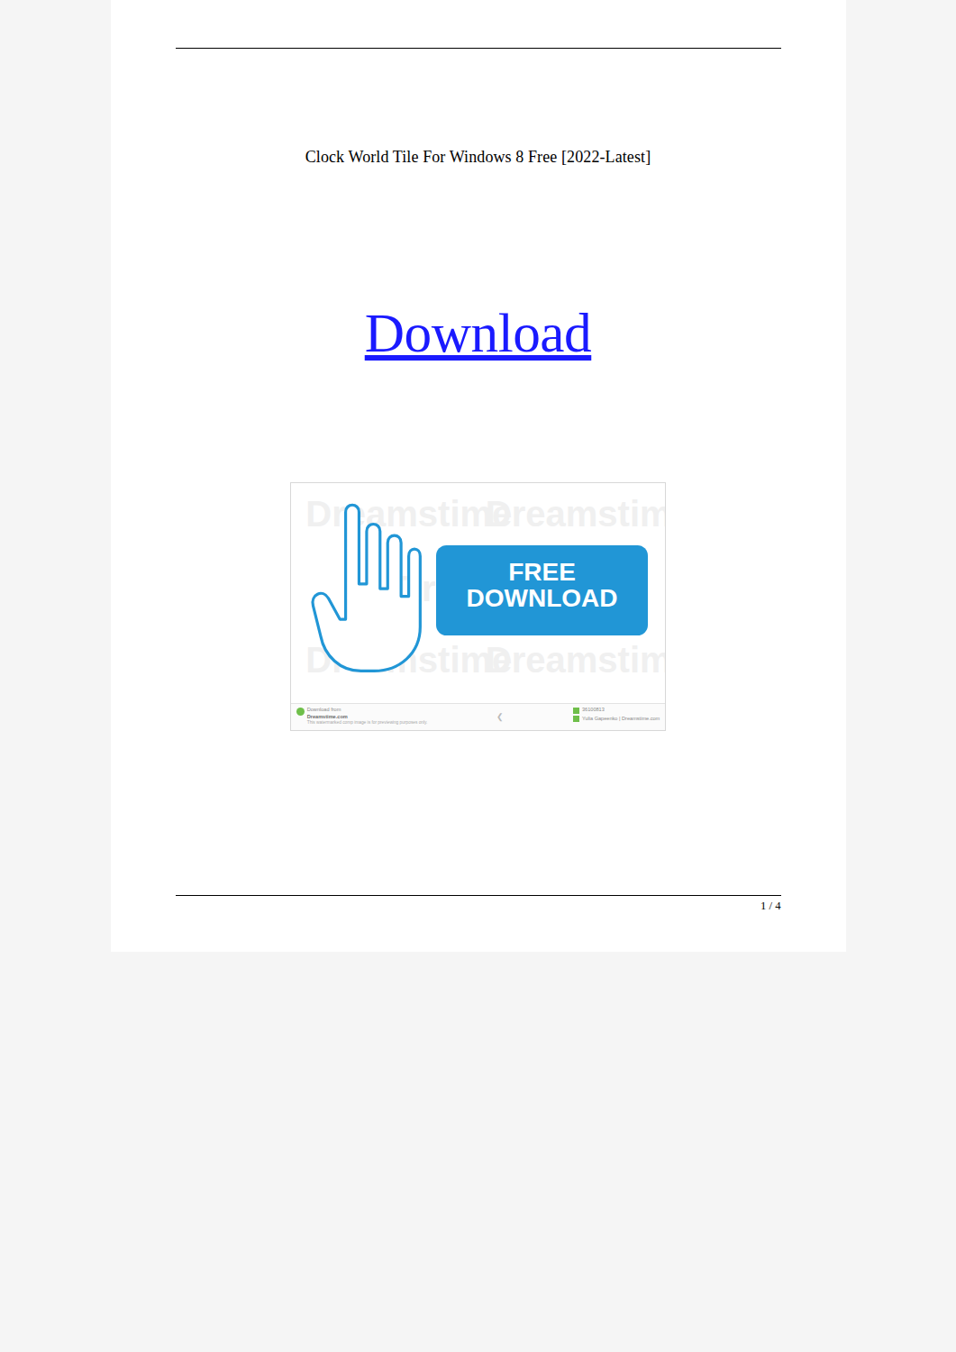Clock World Tile For Windows 8 Free [2022-Latest]
Download
Dreamstime Dreamstime Dreamstime Dreamstime Dreamstime
FREE DOWNLOAD
Download from Dreamstime.com This watermarked comp image is for previewing purposes only.
❮
36100813
Yulia Gapeenko | Dreamstime.com
1 / 4